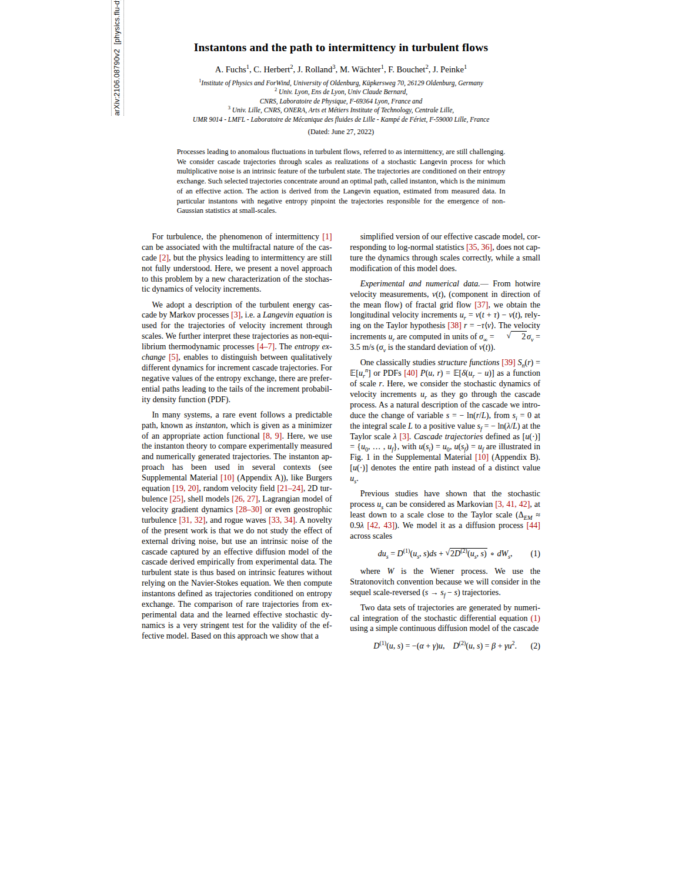arXiv:2106.08790v2 [physics.flu-dyn] 24 Jun 2022
Instantons and the path to intermittency in turbulent flows
A. Fuchs1, C. Herbert2, J. Rolland3, M. Wächter1, F. Bouchet2, J. Peinke1
1Institute of Physics and ForWind, University of Oldenburg, Küpkersweg 70, 26129 Oldenburg, Germany
2 Univ. Lyon, Ens de Lyon, Univ Claude Bernard,
CNRS, Laboratoire de Physique, F-69364 Lyon, France and
3 Univ. Lille, CNRS, ONERA, Arts et Métiers Institute of Technology, Centrale Lille,
UMR 9014 - LMFL - Laboratoire de Mécanique des fluides de Lille - Kampé de Fériet, F-59000 Lille, France
(Dated: June 27, 2022)
Processes leading to anomalous fluctuations in turbulent flows, referred to as intermittency, are still challenging. We consider cascade trajectories through scales as realizations of a stochastic Langevin process for which multiplicative noise is an intrinsic feature of the turbulent state. The trajectories are conditioned on their entropy exchange. Such selected trajectories concentrate around an optimal path, called instanton, which is the minimum of an effective action. The action is derived from the Langevin equation, estimated from measured data. In particular instantons with negative entropy pinpoint the trajectories responsible for the emergence of non-Gaussian statistics at small-scales.
For turbulence, the phenomenon of intermittency [1] can be associated with the multifractal nature of the cascade [2], but the physics leading to intermittency are still not fully understood. Here, we present a novel approach to this problem by a new characterization of the stochastic dynamics of velocity increments.
We adopt a description of the turbulent energy cascade by Markov processes [3], i.e. a Langevin equation is used for the trajectories of velocity increment through scales. We further interpret these trajectories as non-equilibrium thermodynamic processes [4–7]. The entropy exchange [5], enables to distinguish between qualitatively different dynamics for increment cascade trajectories. For negative values of the entropy exchange, there are preferential paths leading to the tails of the increment probability density function (PDF).
In many systems, a rare event follows a predictable path, known as instanton, which is given as a minimizer of an appropriate action functional [8, 9]. Here, we use the instanton theory to compare experimentally measured and numerically generated trajectories. The instanton approach has been used in several contexts (see Supplemental Material [10] (Appendix A)), like Burgers equation [19, 20], random velocity field [21–24], 2D turbulence [25], shell models [26, 27], Lagrangian model of velocity gradient dynamics [28–30] or even geostrophic turbulence [31, 32], and rogue waves [33, 34]. A novelty of the present work is that we do not study the effect of external driving noise, but use an intrinsic noise of the cascade captured by an effective diffusion model of the cascade derived empirically from experimental data. The turbulent state is thus based on intrinsic features without relying on the Navier-Stokes equation. We then compute instantons defined as trajectories conditioned on entropy exchange. The comparison of rare trajectories from experimental data and the learned effective stochastic dynamics is a very stringent test for the validity of the effective model. Based on this approach we show that a
simplified version of our effective cascade model, corresponding to log-normal statistics [35, 36], does not capture the dynamics through scales correctly, while a small modification of this model does.
Experimental and numerical data.— From hotwire velocity measurements, v(t), (component in direction of the mean flow) of fractal grid flow [37], we obtain the longitudinal velocity increments ur = v(t + τ) − v(t), relying on the Taylor hypothesis [38] r = −τ⟨v⟩. The velocity increments ur are computed in units of σ∞ = 2 σv = 3.5 m/s (σv is the standard deviation of v(t)).
One classically studies structure functions [39] Sn(r) = 𝔼[urn] or PDFs [40] P(u, r) = 𝔼[δ(ur − u)] as a function of scale r. Here, we consider the stochastic dynamics of velocity increments ur as they go through the cascade process. As a natural description of the cascade we introduce the change of variable s = − ln(r/L), from si = 0 at the integral scale L to a positive value sf = − ln(λ/L) at the Taylor scale λ [3]. Cascade trajectories defined as [u(·)] = {u0, … , uf}, with u(si) = u0, u(sf) = uf are illustrated in Fig. 1 in the Supplemental Material [10] (Appendix B). [u(·)] denotes the entire path instead of a distinct value us.
Previous studies have shown that the stochastic process us can be considered as Markovian [3, 41, 42], at least down to a scale close to the Taylor scale (ΔEM ≈ 0.9λ [42, 43]). We model it as a diffusion process [44] across scales
dus = D(1)(us, s)ds + 2D(2)(us, s) ∘ dWs, (1)
where W is the Wiener process. We use the Stratonovitch convention because we will consider in the sequel scale-reversed (s → sf − s) trajectories.
Two data sets of trajectories are generated by numerical integration of the stochastic differential equation (1) using a simple continuous diffusion model of the cascade
D(1)(u, s) = −(α + γ)u, D(2)(u, s) = β + γu2. (2)